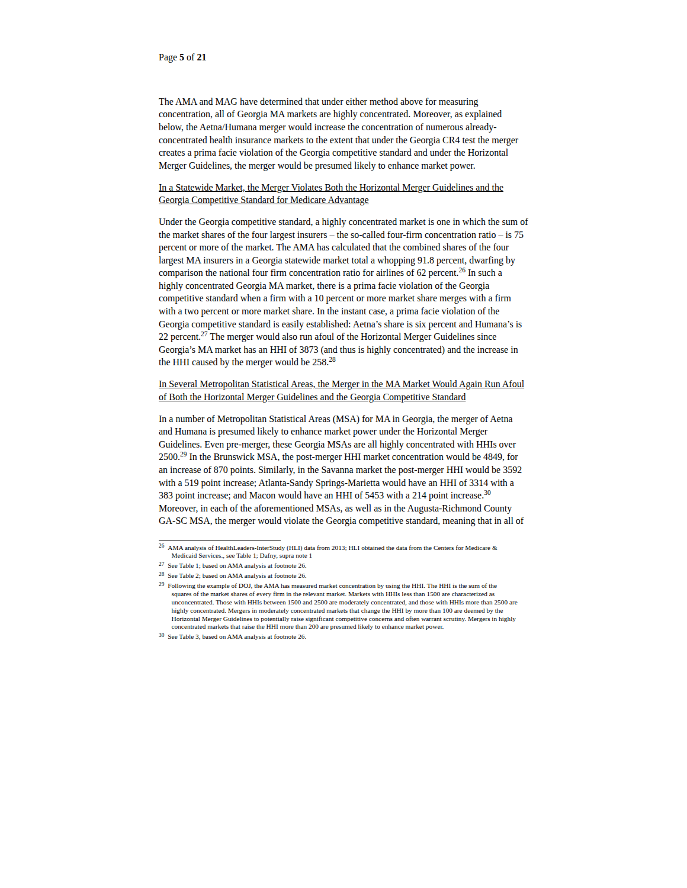Page 5 of 21
The AMA and MAG have determined that under either method above for measuring concentration, all of Georgia MA markets are highly concentrated. Moreover, as explained below, the Aetna/Humana merger would increase the concentration of numerous already-concentrated health insurance markets to the extent that under the Georgia CR4 test the merger creates a prima facie violation of the Georgia competitive standard and under the Horizontal Merger Guidelines, the merger would be presumed likely to enhance market power.
In a Statewide Market, the Merger Violates Both the Horizontal Merger Guidelines and the Georgia Competitive Standard for Medicare Advantage
Under the Georgia competitive standard, a highly concentrated market is one in which the sum of the market shares of the four largest insurers – the so-called four-firm concentration ratio – is 75 percent or more of the market. The AMA has calculated that the combined shares of the four largest MA insurers in a Georgia statewide market total a whopping 91.8 percent, dwarfing by comparison the national four firm concentration ratio for airlines of 62 percent.26 In such a highly concentrated Georgia MA market, there is a prima facie violation of the Georgia competitive standard when a firm with a 10 percent or more market share merges with a firm with a two percent or more market share. In the instant case, a prima facie violation of the Georgia competitive standard is easily established: Aetna’s share is six percent and Humana’s is 22 percent.27 The merger would also run afoul of the Horizontal Merger Guidelines since Georgia’s MA market has an HHI of 3873 (and thus is highly concentrated) and the increase in the HHI caused by the merger would be 258.28
In Several Metropolitan Statistical Areas, the Merger in the MA Market Would Again Run Afoul of Both the Horizontal Merger Guidelines and the Georgia Competitive Standard
In a number of Metropolitan Statistical Areas (MSA) for MA in Georgia, the merger of Aetna and Humana is presumed likely to enhance market power under the Horizontal Merger Guidelines. Even pre-merger, these Georgia MSAs are all highly concentrated with HHIs over 2500.29 In the Brunswick MSA, the post-merger HHI market concentration would be 4849, for an increase of 870 points. Similarly, in the Savanna market the post-merger HHI would be 3592 with a 519 point increase; Atlanta-Sandy Springs-Marietta would have an HHI of 3314 with a 383 point increase; and Macon would have an HHI of 5453 with a 214 point increase.30 Moreover, in each of the aforementioned MSAs, as well as in the Augusta-Richmond County GA-SC MSA, the merger would violate the Georgia competitive standard, meaning that in all of
26 AMA analysis of HealthLeaders-InterStudy (HLI) data from 2013; HLI obtained the data from the Centers for Medicare & Medicaid Services., see Table 1; Dafny, supra note 1
27 See Table 1; based on AMA analysis at footnote 26.
28 See Table 2; based on AMA analysis at footnote 26.
29 Following the example of DOJ, the AMA has measured market concentration by using the HHI. The HHI is the sum of the squares of the market shares of every firm in the relevant market. Markets with HHIs less than 1500 are characterized as unconcentrated. Those with HHIs between 1500 and 2500 are moderately concentrated, and those with HHIs more than 2500 are highly concentrated. Mergers in moderately concentrated markets that change the HHI by more than 100 are deemed by the Horizontal Merger Guidelines to potentially raise significant competitive concerns and often warrant scrutiny. Mergers in highly concentrated markets that raise the HHI more than 200 are presumed likely to enhance market power.
30 See Table 3, based on AMA analysis at footnote 26.